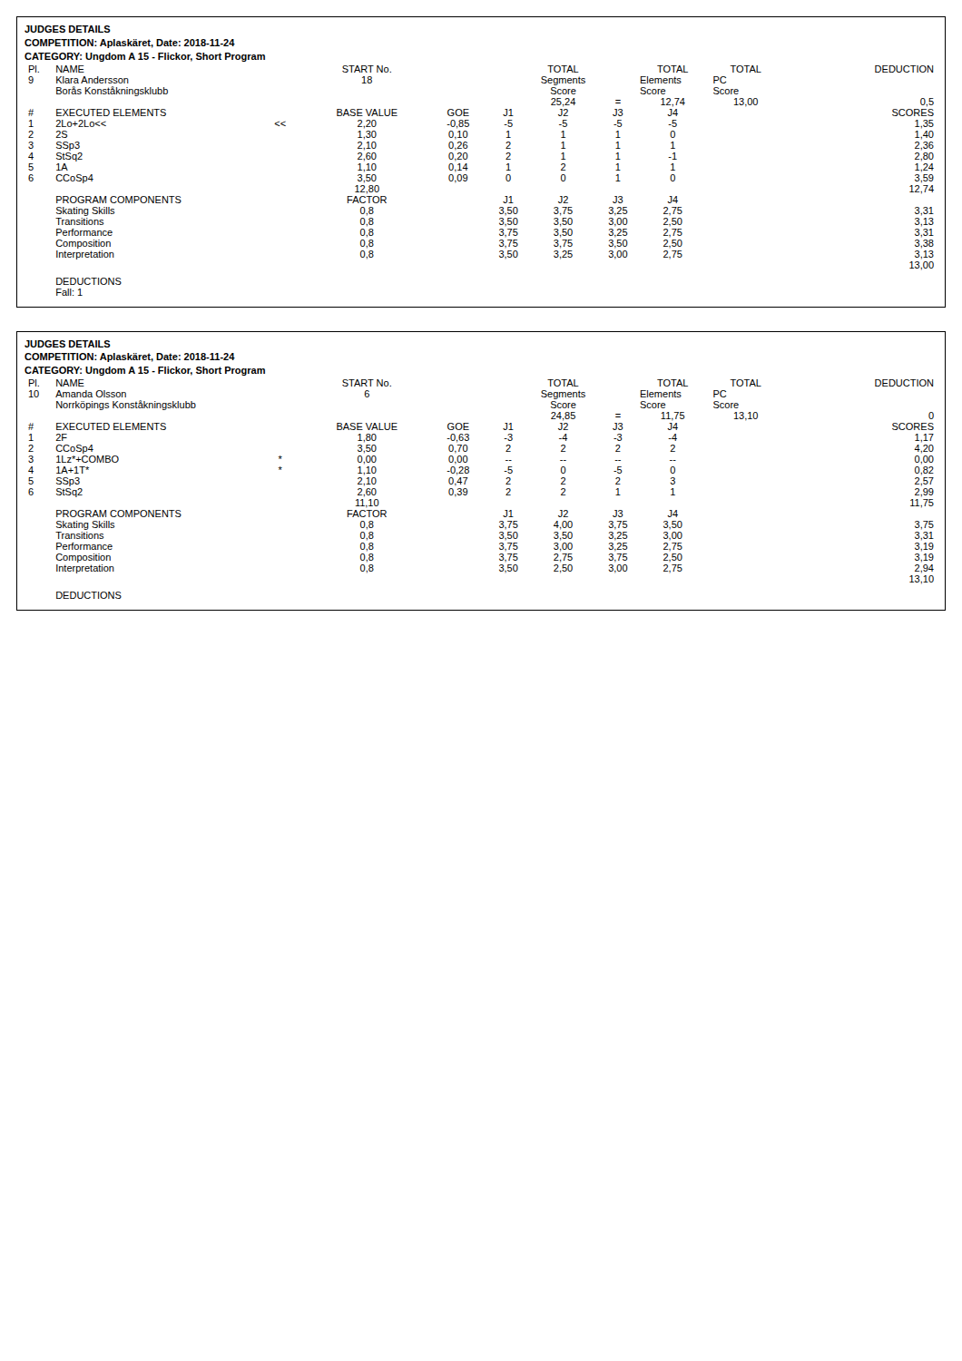JUDGES DETAILS
COMPETITION: Aplaskäret, Date: 2018-11-24
CATEGORY: Ungdom A 15 - Flickor, Short Program
| Pl. | NAME | | START No. | | | TOTAL | | TOTAL | TOTAL | | DEDUCTION |
| 9 | Klara Andersson | | 18 | | | Segments | | Elements | PC | | |
| | Borås Konståkningsklubb | | | | | Score | | Score | Score | | |
| | | | | | | 25,24 | = | 12,74 | 13,00 | | 0,5 |
| # | EXECUTED ELEMENTS | | BASE VALUE | GOE | J1 | J2 | J3 | J4 | | | SCORES |
| 1 | 2Lo+2Lo<< | << | 2,20 | -0,85 | -5 | -5 | -5 | -5 | | | 1,35 |
| 2 | 2S | | 1,30 | 0,10 | 1 | 1 | 1 | 0 | | | 1,40 |
| 3 | SSp3 | | 2,10 | 0,26 | 2 | 1 | 1 | 1 | | | 2,36 |
| 4 | StSq2 | | 2,60 | 0,20 | 2 | 1 | 1 | -1 | | | 2,80 |
| 5 | 1A | | 1,10 | 0,14 | 1 | 2 | 1 | 1 | | | 1,24 |
| 6 | CCoSp4 | | 3,50 | 0,09 | 0 | 0 | 1 | 0 | | | 3,59 |
| | | | 12,80 | | | | | | | | 12,74 |
| | PROGRAM COMPONENTS | | FACTOR | | J1 | J2 | J3 | J4 | | | |
| | Skating Skills | | 0,8 | | 3,50 | 3,75 | 3,25 | 2,75 | | | 3,31 |
| | Transitions | | 0,8 | | 3,50 | 3,50 | 3,00 | 2,50 | | | 3,13 |
| | Performance | | 0,8 | | 3,75 | 3,50 | 3,25 | 2,75 | | | 3,31 |
| | Composition | | 0,8 | | 3,75 | 3,75 | 3,50 | 2,50 | | | 3,38 |
| | Interpretation | | 0,8 | | 3,50 | 3,25 | 3,00 | 2,75 | | | 3,13 |
| | | | | | | | | | | | 13,00 |
| | DEDUCTIONS | |
| | Fall: 1 | |
JUDGES DETAILS
COMPETITION: Aplaskäret, Date: 2018-11-24
CATEGORY: Ungdom A 15 - Flickor, Short Program
| Pl. | NAME | | START No. | | | TOTAL | | TOTAL | TOTAL | | DEDUCTION |
| 10 | Amanda Olsson | | 6 | | | Segments | | Elements | PC | | |
| | Norrköpings Konståkningsklubb | | | | | Score | | Score | Score | | |
| | | | | | | 24,85 | = | 11,75 | 13,10 | | 0 |
| # | EXECUTED ELEMENTS | | BASE VALUE | GOE | J1 | J2 | J3 | J4 | | | SCORES |
| 1 | 2F | | 1,80 | -0,63 | -3 | -4 | -3 | -4 | | | 1,17 |
| 2 | CCoSp4 | | 3,50 | 0,70 | 2 | 2 | 2 | 2 | | | 4,20 |
| 3 | 1Lz*+COMBO | * | 0,00 | 0,00 | -- | -- | -- | -- | | | 0,00 |
| 4 | 1A+1T* | * | 1,10 | -0,28 | -5 | 0 | -5 | 0 | | | 0,82 |
| 5 | SSp3 | | 2,10 | 0,47 | 2 | 2 | 2 | 3 | | | 2,57 |
| 6 | StSq2 | | 2,60 | 0,39 | 2 | 2 | 1 | 1 | | | 2,99 |
| | | | 11,10 | | | | | | | | 11,75 |
| | PROGRAM COMPONENTS | | FACTOR | | J1 | J2 | J3 | J4 | | | |
| | Skating Skills | | 0,8 | | 3,75 | 4,00 | 3,75 | 3,50 | | | 3,75 |
| | Transitions | | 0,8 | | 3,50 | 3,50 | 3,25 | 3,00 | | | 3,31 |
| | Performance | | 0,8 | | 3,75 | 3,00 | 3,25 | 2,75 | | | 3,19 |
| | Composition | | 0,8 | | 3,75 | 2,75 | 3,75 | 2,50 | | | 3,19 |
| | Interpretation | | 0,8 | | 3,50 | 2,50 | 3,00 | 2,75 | | | 2,94 |
| | | | | | | | | | | | 13,10 |
| | DEDUCTIONS | |